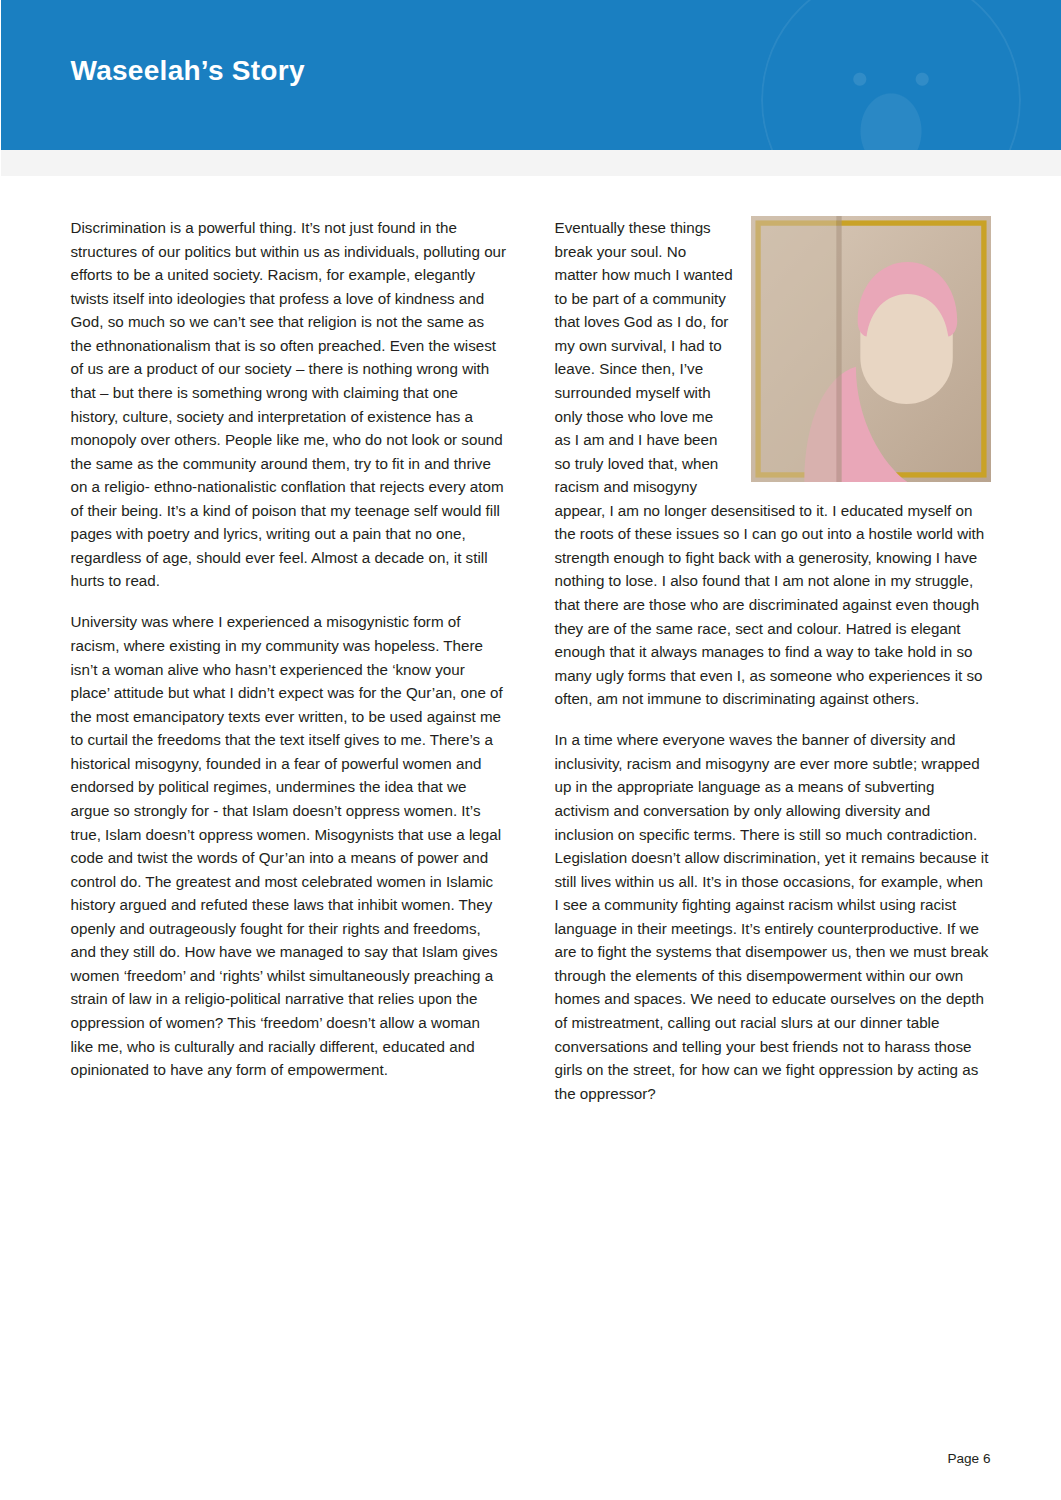Waseelah’s Story
Discrimination is a powerful thing. It’s not just found in the structures of our politics but within us as individuals, polluting our efforts to be a united society. Racism, for example, elegantly twists itself into ideologies that profess a love of kindness and God, so much so we can’t see that religion is not the same as the ethnonationalism that is so often preached. Even the wisest of us are a product of our society – there is nothing wrong with that – but there is something wrong with claiming that one history, culture, society and interpretation of existence has a monopoly over others. People like me, who do not look or sound the same as the community around them, try to fit in and thrive on a religio- ethno-nationalistic conflation that rejects every atom of their being. It’s a kind of poison that my teenage self would fill pages with poetry and lyrics, writing out a pain that no one, regardless of age, should ever feel. Almost a decade on, it still hurts to read.
University was where I experienced a misogynistic form of racism, where existing in my community was hopeless. There isn’t a woman alive who hasn’t experienced the ‘know your place’ attitude but what I didn’t expect was for the Qur’an, one of the most emancipatory texts ever written, to be used against me to curtail the freedoms that the text itself gives to me. There’s a historical misogyny, founded in a fear of powerful women and endorsed by political regimes, undermines the idea that we argue so strongly for - that Islam doesn’t oppress women. It’s true, Islam doesn’t oppress women. Misogynists that use a legal code and twist the words of Qur’an into a means of power and control do. The greatest and most celebrated women in Islamic history argued and refuted these laws that inhibit women. They openly and outrageously fought for their rights and freedoms, and they still do. How have we managed to say that Islam gives women ‘freedom’ and ‘rights’ whilst simultaneously preaching a strain of law in a religio-political narrative that relies upon the oppression of women? This ‘freedom’ doesn’t allow a woman like me, who is culturally and racially different, educated and opinionated to have any form of empowerment.
Eventually these things break your soul. No matter how much I wanted to be part of a community that loves God as I do, for my own survival, I had to leave. Since then, I’ve surrounded myself with only those who love me as I am and I have been so truly loved that, when racism and misogyny appear, I am no longer desensitised to it. I educated myself on the roots of these issues so I can go out into a hostile world with strength enough to fight back with a generosity, knowing I have nothing to lose. I also found that I am not alone in my struggle, that there are those who are discriminated against even though they are of the same race, sect and colour. Hatred is elegant enough that it always manages to find a way to take hold in so many ugly forms that even I, as someone who experiences it so often, am not immune to discriminating against others.
In a time where everyone waves the banner of diversity and inclusivity, racism and misogyny are ever more subtle; wrapped up in the appropriate language as a means of subverting activism and conversation by only allowing diversity and inclusion on specific terms. There is still so much contradiction. Legislation doesn’t allow discrimination, yet it remains because it still lives within us all. It’s in those occasions, for example, when I see a community fighting against racism whilst using racist language in their meetings. It’s entirely counterproductive. If we are to fight the systems that disempower us, then we must break through the elements of this disempowerment within our own homes and spaces. We need to educate ourselves on the depth of mistreatment, calling out racial slurs at our dinner table conversations and telling your best friends not to harass those girls on the street, for how can we fight oppression by acting as the oppressor?
Page 6